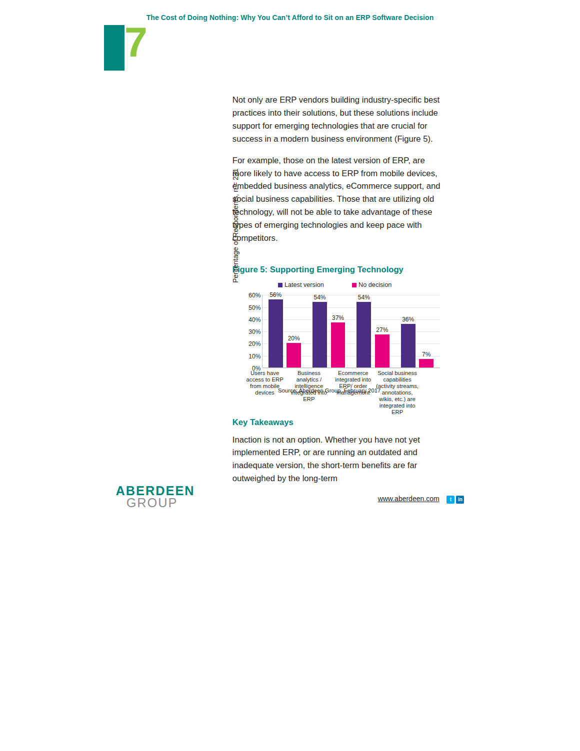The Cost of Doing Nothing: Why You Can’t Afford to Sit on an ERP Software Decision
7
Not only are ERP vendors building industry-specific best practices into their solutions, but these solutions include support for emerging technologies that are crucial for success in a modern business environment (Figure 5).
For example, those on the latest version of ERP, are more likely to have access to ERP from mobile devices, embedded business analytics, eCommerce support, and social business capabilities. Those that are utilizing old technology, will not be able to take advantage of these types of emerging technologies and keep pace with competitors.
Figure 5: Supporting Emerging Technology
Percentage of Respondents, n = 231
Latest version No decision
60%
50%
40%
30%
20%
10%
0%
56%
20%
54%
37%
54%
27%
36%
7%
Users have access to ERP from mobile devices
Business analytics / intelligence integrated into ERP
Ecommerce integrated into ERP/ order management
Social business capabilities (activity streams, annotations, wikis, etc.) are integrated into ERP
Source: Aberdeen Group, February 2017
Key Takeaways
Inaction is not an option. Whether you have not yet implemented ERP, or are running an outdated and inadequate version, the short-term benefits are far outweighed by the long-term
ABERDEEN
GROUP
www.aberdeen.com tin